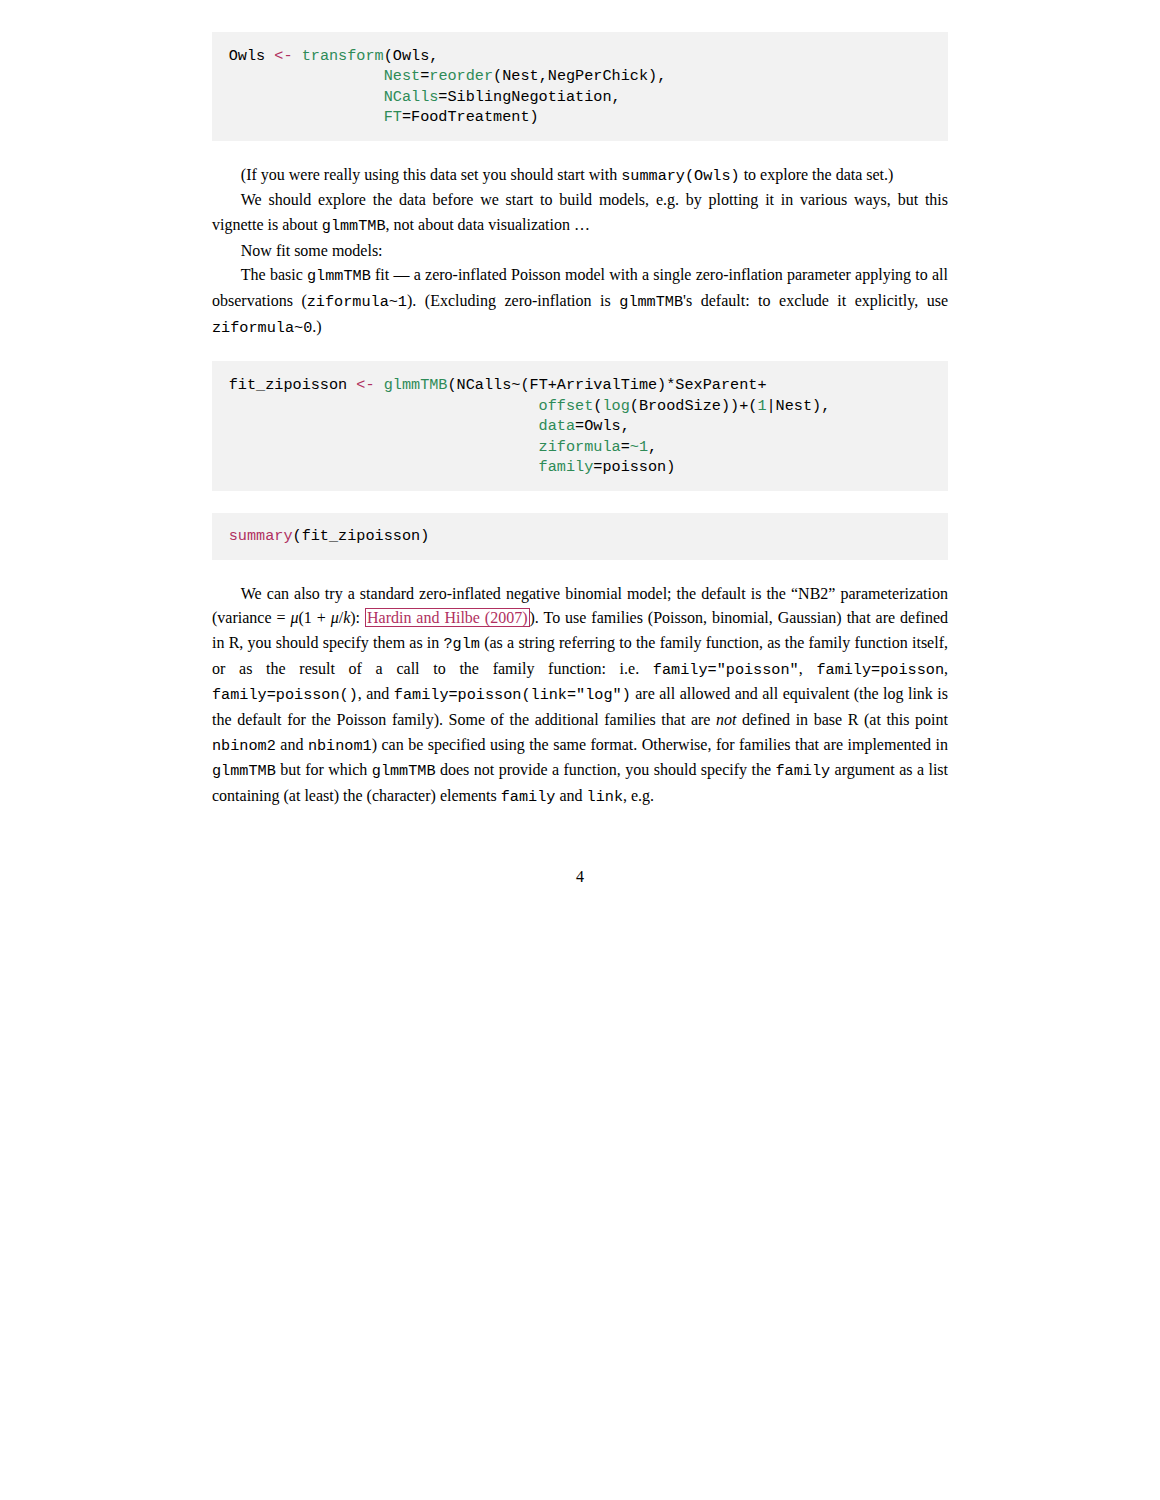Owls <- transform(Owls,
                 Nest=reorder(Nest,NegPerChick),
                 NCalls=SiblingNegotiation,
                 FT=FoodTreatment)
(If you were really using this data set you should start with summary(Owls) to explore the data set.)
We should explore the data before we start to build models, e.g. by plotting it in various ways, but this vignette is about glmmTMB, not about data visualization …
Now fit some models:
The basic glmmTMB fit — a zero-inflated Poisson model with a single zero-inflation parameter applying to all observations (ziformula~1). (Excluding zero-inflation is glmmTMB's default: to exclude it explicitly, use ziformula~0.)
fit_zipoisson <- glmmTMB(NCalls~(FT+ArrivalTime)*SexParent+
                                  offset(log(BroodSize))+(1|Nest),
                                  data=Owls,
                                  ziformula=~1,
                                  family=poisson)
summary(fit_zipoisson)
We can also try a standard zero-inflated negative binomial model; the default is the “NB2” parameterization (variance = μ(1 + μ/k): Hardin and Hilbe (2007)). To use families (Poisson, binomial, Gaussian) that are defined in R, you should specify them as in ?glm (as a string referring to the family function, as the family function itself, or as the result of a call to the family function: i.e. family="poisson", family=poisson, family=poisson(), and family=poisson(link="log") are all allowed and all equivalent (the log link is the default for the Poisson family). Some of the additional families that are not defined in base R (at this point nbinom2 and nbinom1) can be specified using the same format. Otherwise, for families that are implemented in glmmTMB but for which glmmTMB does not provide a function, you should specify the family argument as a list containing (at least) the (character) elements family and link, e.g.
4